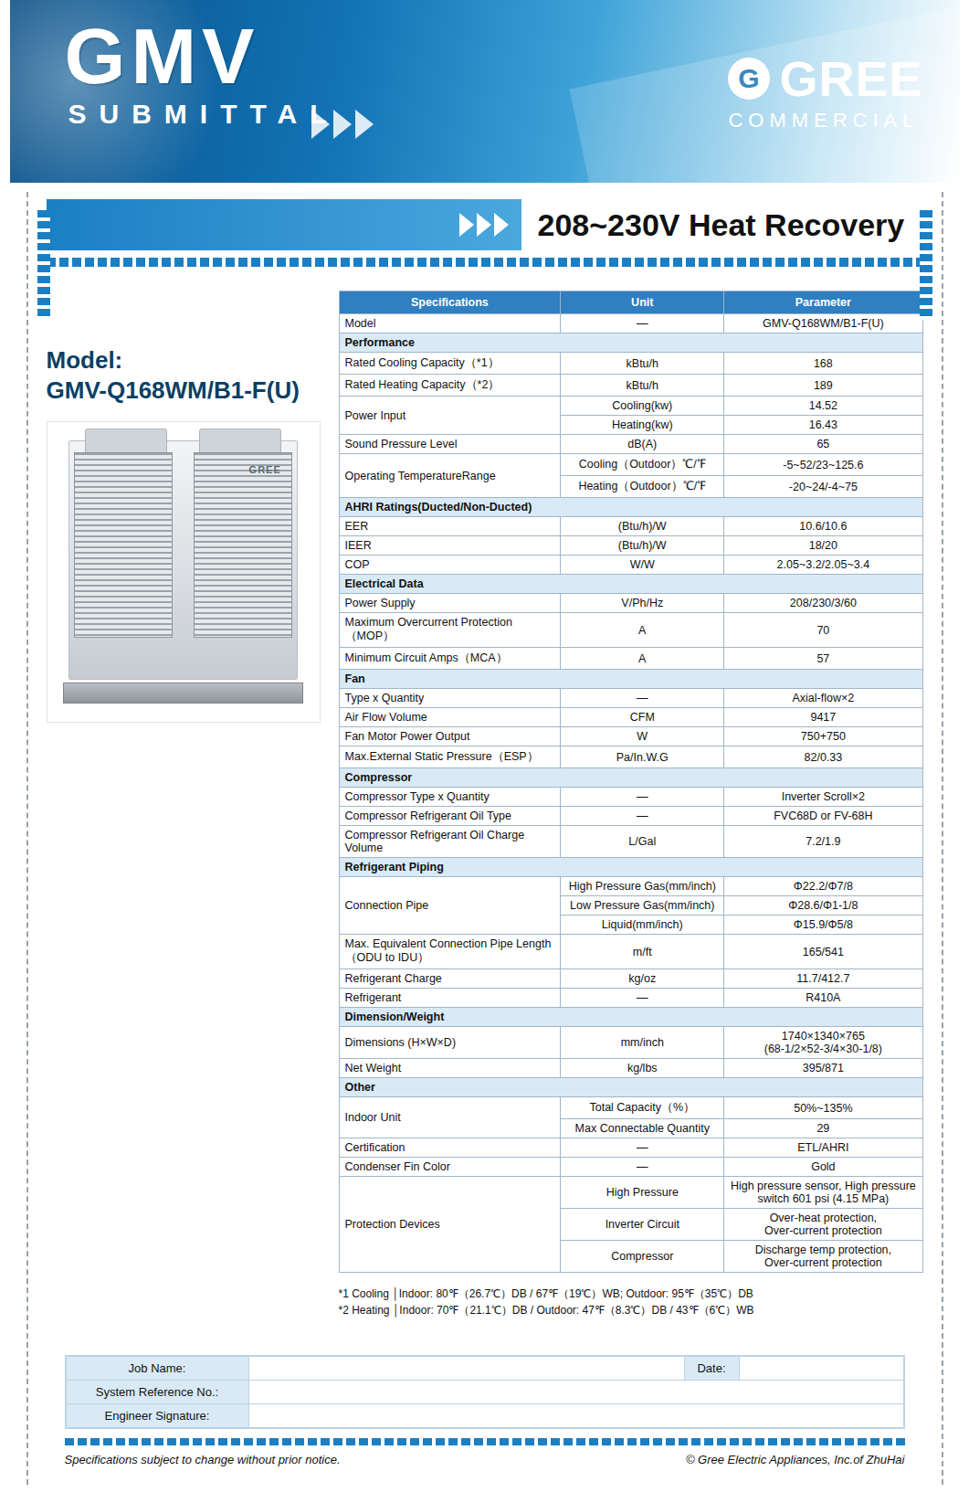GMV
SUBMITTAL
GGREE
COMMERCIAL
208~230V Heat Recovery
Model:
GMV-Q168WM/B1-F(U)
GREE
| Specifications | Unit | Parameter |
| --- | --- | --- |
| Model | — | GMV-Q168WM/B1-F(U) |
| Performance |
| Rated Cooling Capacity（*1） | kBtu/h | 168 |
| Rated Heating Capacity（*2） | kBtu/h | 189 |
| Power Input | Cooling(kw) | 14.52 |
| Heating(kw) | 16.43 |
| Sound Pressure Level | dB(A) | 65 |
| Operating TemperatureRange | Cooling（Outdoor）℃/℉ | -5~52/23~125.6 |
| Heating（Outdoor）℃/℉ | -20~24/-4~75 |
| AHRI Ratings(Ducted/Non-Ducted) |
| EER | (Btu/h)/W | 10.6/10.6 |
| IEER | (Btu/h)/W | 18/20 |
| COP | W/W | 2.05~3.2/2.05~3.4 |
| Electrical Data |
| Power Supply | V/Ph/Hz | 208/230/3/60 |
| Maximum Overcurrent Protection（MOP） | A | 70 |
| Minimum Circuit Amps（MCA） | A | 57 |
| Fan |
| Type x Quantity | — | Axial-flow×2 |
| Air Flow Volume | CFM | 9417 |
| Fan Motor Power Output | W | 750+750 |
| Max.External Static Pressure（ESP） | Pa/In.W.G | 82/0.33 |
| Compressor |
| Compressor Type x Quantity | — | Inverter Scroll×2 |
| Compressor Refrigerant Oil Type | — | FVC68D or FV-68H |
| Compressor Refrigerant Oil Charge Volume | L/Gal | 7.2/1.9 |
| Refrigerant Piping |
| Connection Pipe | High Pressure Gas(mm/inch) | Φ22.2/Φ7/8 |
| Low Pressure Gas(mm/inch) | Φ28.6/Φ1-1/8 |
| Liquid(mm/inch) | Φ15.9/Φ5/8 |
| Max. Equivalent Connection Pipe Length （ODU to IDU） | m/ft | 165/541 |
| Refrigerant Charge | kg/oz | 11.7/412.7 |
| Refrigerant | — | R410A |
| Dimension/Weight |
| Dimensions (H×W×D) | mm/inch | 1740×1340×765 (68-1/2×52-3/4×30-1/8) |
| Net Weight | kg/lbs | 395/871 |
| Other |
| Indoor Unit | Total Capacity（%） | 50%~135% |
| Max Connectable Quantity | 29 |
| Certification | — | ETL/AHRI |
| Condenser Fin Color | — | Gold |
| Protection Devices | High Pressure | High pressure sensor, High pressure switch 601 psi (4.15 MPa) |
| Inverter Circuit | Over-heat protection, Over-current protection |
| Compressor | Discharge temp protection, Over-current protection |
*1 Cooling │Indoor: 80℉（26.7℃）DB / 67℉（19℃）WB; Outdoor: 95℉（35℃）DB
*2 Heating │Indoor: 70℉（21.1℃）DB / Outdoor: 47℉（8.3℃）DB / 43℉（6℃）WB
| Job Name: | | Date: | |
| System Reference No.: | |
| Engineer Signature: | |
Specifications subject to change without prior notice.
© Gree Electric Appliances, Inc.of ZhuHai